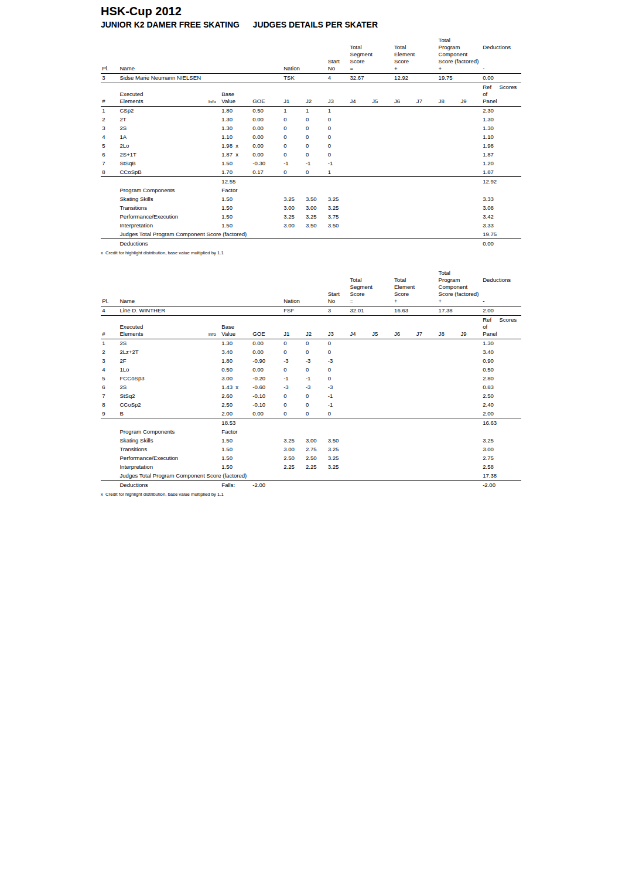HSK-Cup 2012
JUNIOR K2 DAMER FREE SKATING JUDGES DETAILS PER SKATER
| Pl. | Name | | | | Nation | Start No | Total Segment Score = | Total Element Score + | Total Program Component Score (factored) + | Deductions - |
| 3 | Sidse Marie Neumann NIELSEN | | | | TSK | 4 | 32.67 | 12.92 | 19.75 | 0.00 |
| # | Executed Elements | Info | Base Value | GOE | J1 | J2 | J3 | J4 | J5 | J6 | J7 | J8 | J9 | Ref Scores of Panel |
| 1 | CSp2 | | 1.80 | 0.50 | 1 | 1 | 1 | | | | | | | 2.30 |
| 2 | 2T | | 1.30 | 0.00 | 0 | 0 | 0 | | | | | | | 1.30 |
| 3 | 2S | | 1.30 | 0.00 | 0 | 0 | 0 | | | | | | | 1.30 |
| 4 | 1A | | 1.10 | 0.00 | 0 | 0 | 0 | | | | | | | 1.10 |
| 5 | 2Lo | | 1.98 x | 0.00 | 0 | 0 | 0 | | | | | | | 1.98 |
| 6 | 2S+1T | | 1.87 x | 0.00 | 0 | 0 | 0 | | | | | | | 1.87 |
| 7 | StSqB | | 1.50 | -0.30 | -1 | -1 | -1 | | | | | | | 1.20 |
| 8 | CCoSpB | | 1.70 | 0.17 | 0 | 0 | 1 | | | | | | | 1.87 |
| | | | 12.55 | | | | | | | | | | | 12.92 |
| | Program Components | | Factor | | | | | | | | | | | |
| | Skating Skills | | 1.50 | | 3.25 | 3.50 | 3.25 | | | | | | | 3.33 |
| | Transitions | | 1.50 | | 3.00 | 3.00 | 3.25 | | | | | | | 3.08 |
| | Performance/Execution | | 1.50 | | 3.25 | 3.25 | 3.75 | | | | | | | 3.42 |
| | Interpretation | | 1.50 | | 3.00 | 3.50 | 3.50 | | | | | | | 3.33 |
| | Judges Total Program Component Score (factored) | | | | | | | | | | 19.75 |
| | Deductions | | | | | | | | | | | | | 0.00 |
x Credit for highlight distribution, base value multiplied by 1.1
| Pl. | Name | | | | Nation | Start No | Total Segment Score = | Total Element Score + | Total Program Component Score (factored) + | Deductions - |
| 4 | Line D. WINTHER | | | | FSF | 3 | 32.01 | 16.63 | 17.38 | 2.00 |
| # | Executed Elements | Info | Base Value | GOE | J1 | J2 | J3 | J4 | J5 | J6 | J7 | J8 | J9 | Ref Scores of Panel |
| 1 | 2S | | 1.30 | 0.00 | 0 | 0 | 0 | | | | | | | 1.30 |
| 2 | 2Lz+2T | | 3.40 | 0.00 | 0 | 0 | 0 | | | | | | | 3.40 |
| 3 | 2F | | 1.80 | -0.90 | -3 | -3 | -3 | | | | | | | 0.90 |
| 4 | 1Lo | | 0.50 | 0.00 | 0 | 0 | 0 | | | | | | | 0.50 |
| 5 | FCCoSp3 | | 3.00 | -0.20 | -1 | -1 | 0 | | | | | | | 2.80 |
| 6 | 2S | | 1.43 x | -0.60 | -3 | -3 | -3 | | | | | | | 0.83 |
| 7 | StSq2 | | 2.60 | -0.10 | 0 | 0 | -1 | | | | | | | 2.50 |
| 8 | CCoSp2 | | 2.50 | -0.10 | 0 | 0 | -1 | | | | | | | 2.40 |
| 9 | B | | 2.00 | 0.00 | 0 | 0 | 0 | | | | | | | 2.00 |
| | | | 18.53 | | | | | | | | | | | 16.63 |
| | Program Components | | Factor | | | | | | | | | | | |
| | Skating Skills | | 1.50 | | 3.25 | 3.00 | 3.50 | | | | | | | 3.25 |
| | Transitions | | 1.50 | | 3.00 | 2.75 | 3.25 | | | | | | | 3.00 |
| | Performance/Execution | | 1.50 | | 2.50 | 2.50 | 3.25 | | | | | | | 2.75 |
| | Interpretation | | 1.50 | | 2.25 | 2.25 | 3.25 | | | | | | | 2.58 |
| | Judges Total Program Component Score (factored) | | | | | | | | | | 17.38 |
| | Deductions | | Falls: | -2.00 | | | | | | | | | | -2.00 |
x Credit for highlight distribution, base value multiplied by 1.1